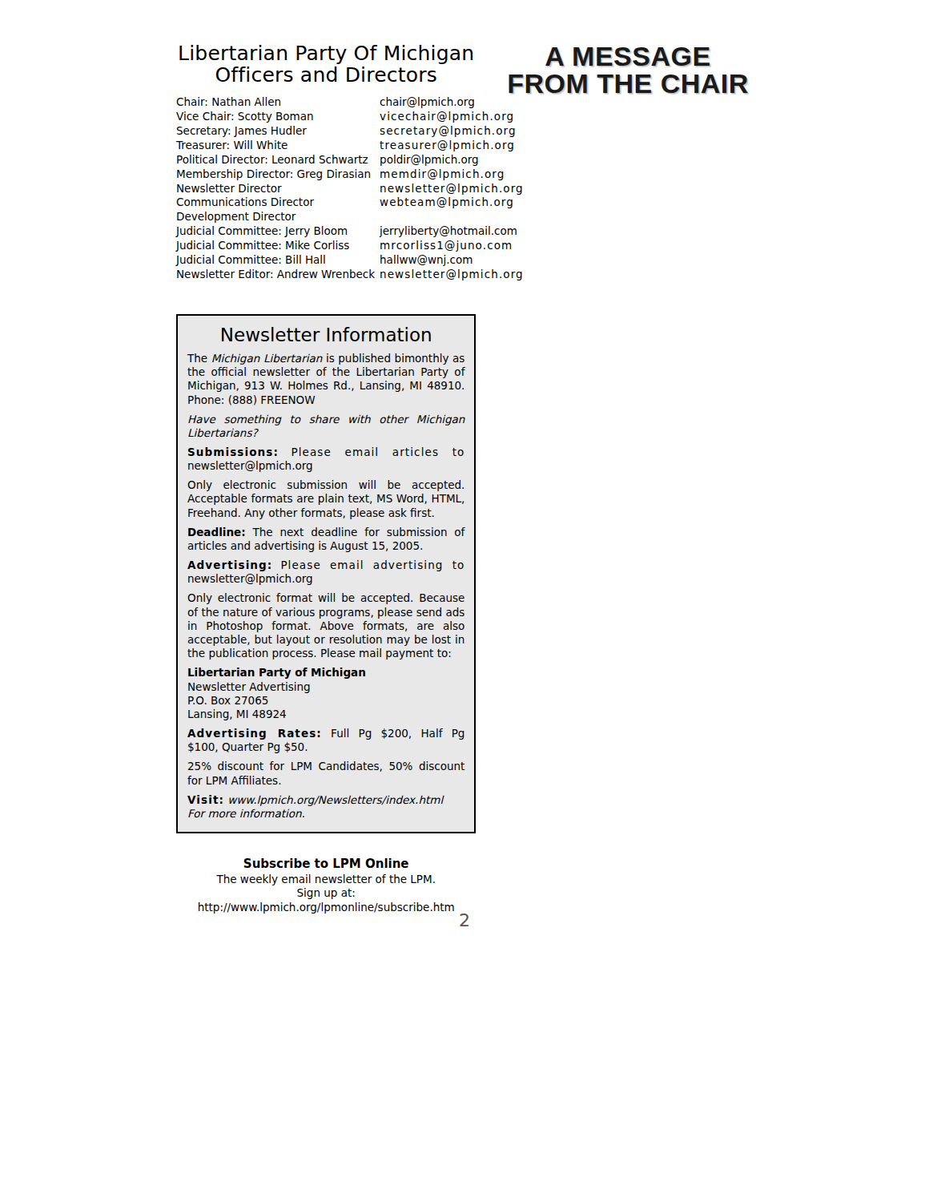Libertarian Party Of Michigan
Officers and Directors
| Chair: Nathan Allen | chair@lpmich.org |
| Vice Chair: Scotty Boman | vicechair@lpmich.org |
| Secretary: James Hudler | secretary@lpmich.org |
| Treasurer: Will White | treasurer@lpmich.org |
| Political Director: Leonard Schwartz | poldir@lpmich.org |
| Membership Director: Greg Dirasian | memdir@lpmich.org |
| Newsletter Director | newsletter@lpmich.org |
| Communications Director | webteam@lpmich.org |
| Development Director | |
| Judicial Committee: Jerry Bloom | jerryliberty@hotmail.com |
| Judicial Committee: Mike Corliss | mrcorliss1@juno.com |
| Judicial Committee: Bill Hall | hallww@wnj.com |
| Newsletter Editor: Andrew Wrenbeck | newsletter@lpmich.org |
Newsletter Information
The Michigan Libertarian is published bimonthly as the official newsletter of the Libertarian Party of Michigan, 913 W. Holmes Rd., Lansing, MI 48910. Phone: (888) FREENOW
Have something to share with other Michigan Libertarians?
Submissions: Please email articles to newsletter@lpmich.org
Only electronic submission will be accepted. Acceptable formats are plain text, MS Word, HTML, Freehand. Any other formats, please ask first.
Deadline: The next deadline for submission of articles and advertising is August 15, 2005.
Advertising: Please email advertising to newsletter@lpmich.org
Only electronic format will be accepted. Because of the nature of various programs, please send ads in Photoshop format. Above formats, are also acceptable, but layout or resolution may be lost in the publication process. Please mail payment to:
Libertarian Party of Michigan
Newsletter Advertising
P.O. Box 27065
Lansing, MI 48924
Advertising Rates: Full Pg $200, Half Pg $100, Quarter Pg $50.
25% discount for LPM Candidates, 50% discount for LPM Affiliates.
Visit: www.lpmich.org/Newsletters/index.html
For more information.
Subscribe to LPM Online
The weekly email newsletter of the LPM.
Sign up at: http://www.lpmich.org/lpmonline/subscribe.htm
A MESSAGE
FROM THE CHAIR
2